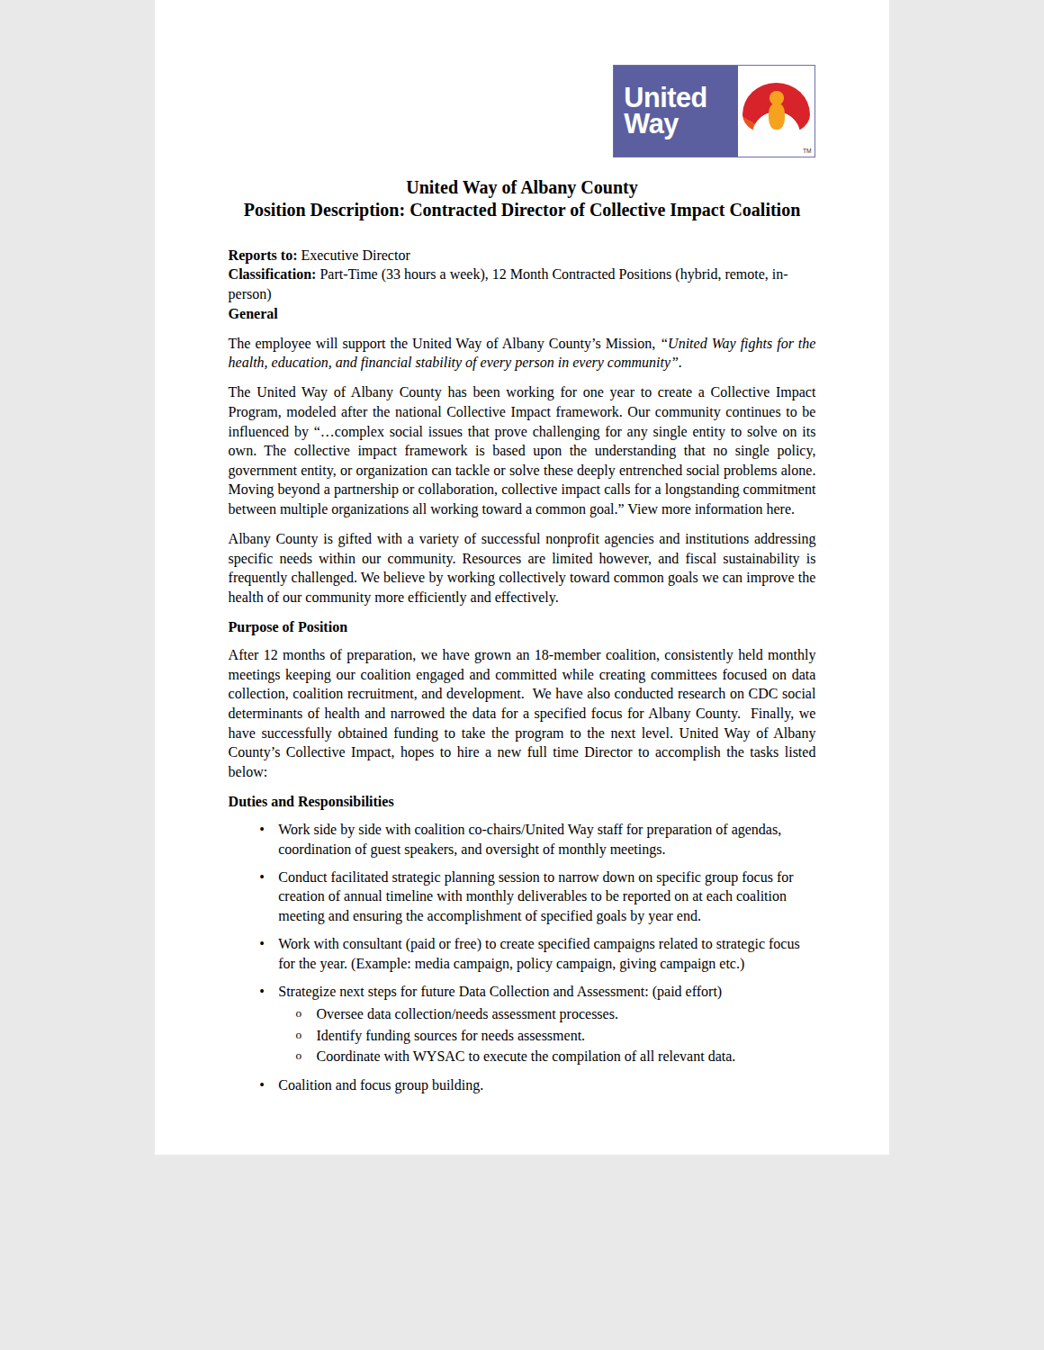United
Way
TM
United Way of Albany County Position Description: Contracted Director of Collective Impact Coalition
Reports to: Executive Director
Classification: Part-Time (33 hours a week), 12 Month Contracted Positions (hybrid, remote, in-person)
General
The employee will support the United Way of Albany County’s Mission, “United Way fights for the health, education, and financial stability of every person in every community”.
The United Way of Albany County has been working for one year to create a Collective Impact Program, modeled after the national Collective Impact framework. Our community continues to be influenced by “…complex social issues that prove challenging for any single entity to solve on its own. The collective impact framework is based upon the understanding that no single policy, government entity, or organization can tackle or solve these deeply entrenched social problems alone. Moving beyond a partnership or collaboration, collective impact calls for a longstanding commitment between multiple organizations all working toward a common goal.” View more information here.
Albany County is gifted with a variety of successful nonprofit agencies and institutions addressing specific needs within our community. Resources are limited however, and fiscal sustainability is frequently challenged. We believe by working collectively toward common goals we can improve the health of our community more efficiently and effectively.
Purpose of Position
After 12 months of preparation, we have grown an 18-member coalition, consistently held monthly meetings keeping our coalition engaged and committed while creating committees focused on data collection, coalition recruitment, and development. We have also conducted research on CDC social determinants of health and narrowed the data for a specified focus for Albany County. Finally, we have successfully obtained funding to take the program to the next level. United Way of Albany County’s Collective Impact, hopes to hire a new full time Director to accomplish the tasks listed below:
Duties and Responsibilities
Work side by side with coalition co-chairs/United Way staff for preparation of agendas, coordination of guest speakers, and oversight of monthly meetings.
Conduct facilitated strategic planning session to narrow down on specific group focus for creation of annual timeline with monthly deliverables to be reported on at each coalition meeting and ensuring the accomplishment of specified goals by year end.
Work with consultant (paid or free) to create specified campaigns related to strategic focus for the year. (Example: media campaign, policy campaign, giving campaign etc.)
Strategize next steps for future Data Collection and Assessment: (paid effort)
Oversee data collection/needs assessment processes.
Identify funding sources for needs assessment.
Coordinate with WYSAC to execute the compilation of all relevant data.
Coalition and focus group building.